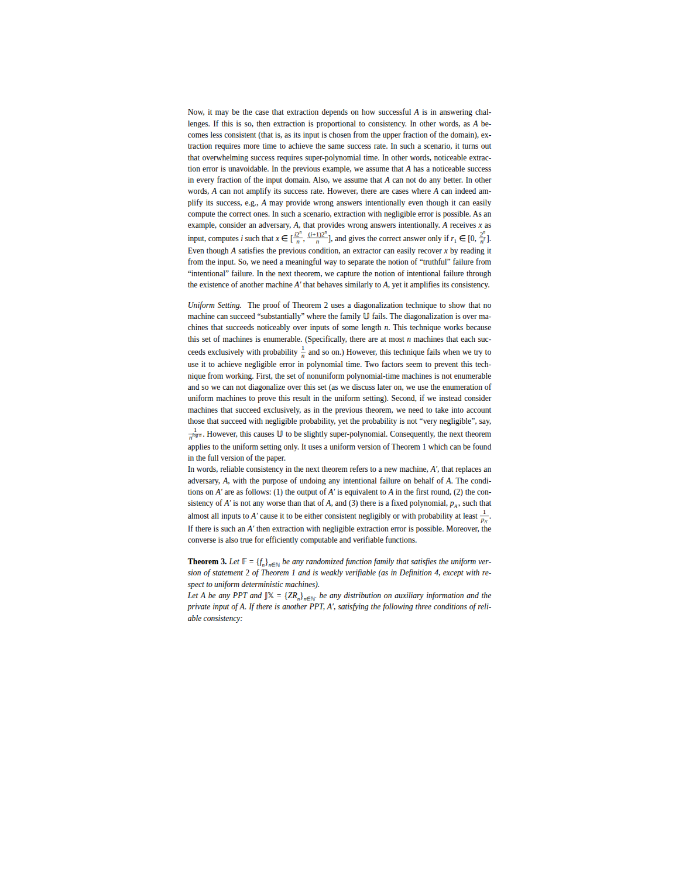Now, it may be the case that extraction depends on how successful A is in answering challenges. If this is so, then extraction is proportional to consistency. In other words, as A becomes less consistent (that is, as its input is chosen from the upper fraction of the domain), extraction requires more time to achieve the same success rate. In such a scenario, it turns out that overwhelming success requires super-polynomial time. In other words, noticeable extraction error is unavoidable. In the previous example, we assume that A has a noticeable success in every fraction of the input domain. Also, we assume that A can not do any better. In other words, A can not amplify its success rate. However, there are cases where A can indeed amplify its success, e.g., A may provide wrong answers intentionally even though it can easily compute the correct ones. In such a scenario, extraction with negligible error is possible. As an example, consider an adversary, A, that provides wrong answers intentionally. A receives x as input, computes i such that x ∈ [i2n n, (i+1)2n n], and gives the correct answer only if r1 ∈ [0, 2n ni]. Even though A satisfies the previous condition, an extractor can easily recover x by reading it from the input. So, we need a meaningful way to separate the notion of “truthful” failure from “intentional” failure. In the next theorem, we capture the notion of intentional failure through the existence of another machine A′ that behaves similarly to A, yet it amplifies its consistency.
Uniform Setting. The proof of Theorem 2 uses a diagonalization technique to show that no machine can succeed “substantially” where the family 𝕌 fails. The diagonalization is over machines that succeeds noticeably over inputs of some length n. This technique works because this set of machines is enumerable. (Specifically, there are at most n machines that each succeeds exclusively with probability 1 n and so on.) However, this technique fails when we try to use it to achieve negligible error in polynomial time. Two factors seem to prevent this technique from working. First, the set of nonuniform polynomial-time machines is not enumerable and so we can not diagonalize over this set (as we discuss later on, we use the enumeration of uniform machines to prove this result in the uniform setting). Second, if we instead consider machines that succeed exclusively, as in the previous theorem, we need to take into account those that succeed with negligible probability, yet the probability is not “very negligible”, say, 1 nlog n. However, this causes 𝕌 to be slightly super-polynomial. Consequently, the next theorem applies to the uniform setting only. It uses a uniform version of Theorem 1 which can be found in the full version of the paper.
In words, reliable consistency in the next theorem refers to a new machine, A′, that replaces an adversary, A, with the purpose of undoing any intentional failure on behalf of A. The conditions on A′ are as follows: (1) the output of A′ is equivalent to A in the first round, (2) the consistency of A′ is not any worse than that of A, and (3) there is a fixed polynomial, pA′, such that almost all inputs to A′ cause it to be either consistent negligibly or with probability at least 1 pA′. If there is such an A′ then extraction with negligible extraction error is possible. Moreover, the converse is also true for efficiently computable and verifiable functions.
Theorem 3. Let 𝔽 = {fn}n∈ℕ be any randomized function family that satisfies the uniform version of statement 2 of Theorem 1 and is weakly verifiable (as in Definition 4, except with respect to uniform deterministic machines).
Let A be any PPT and 𝕁𝕏 = {ZRn}n∈ℕ′ be any distribution on auxiliary information and the private input of A. If there is another PPT, A′, satisfying the following three conditions of reliable consistency: